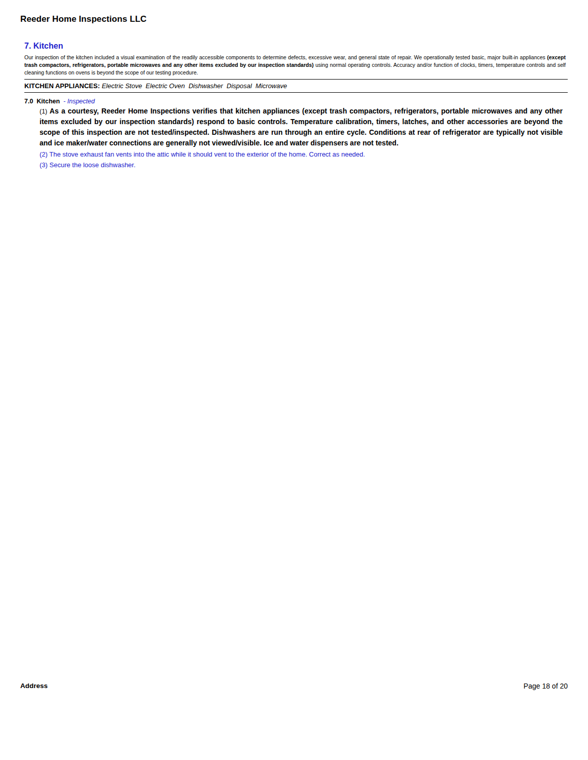Reeder Home Inspections LLC
7. Kitchen
Our inspection of the kitchen included a visual examination of the readily accessible components to determine defects, excessive wear, and general state of repair. We operationally tested basic, major built-in appliances (except trash compactors, refrigerators, portable microwaves and any other items excluded by our inspection standards) using normal operating controls. Accuracy and/or function of clocks, timers, temperature controls and self cleaning functions on ovens is beyond the scope of our testing procedure.
KITCHEN APPLIANCES: Electric Stove Electric Oven Dishwasher Disposal Microwave
7.0 Kitchen - Inspected
(1) As a courtesy, Reeder Home Inspections verifies that kitchen appliances (except trash compactors, refrigerators, portable microwaves and any other items excluded by our inspection standards) respond to basic controls. Temperature calibration, timers, latches, and other accessories are beyond the scope of this inspection are not tested/inspected. Dishwashers are run through an entire cycle. Conditions at rear of refrigerator are typically not visible and ice maker/water connections are generally not viewed/visible. Ice and water dispensers are not tested.
(2) The stove exhaust fan vents into the attic while it should vent to the exterior of the home. Correct as needed.
(3) Secure the loose dishwasher.
Address Page 18 of 20